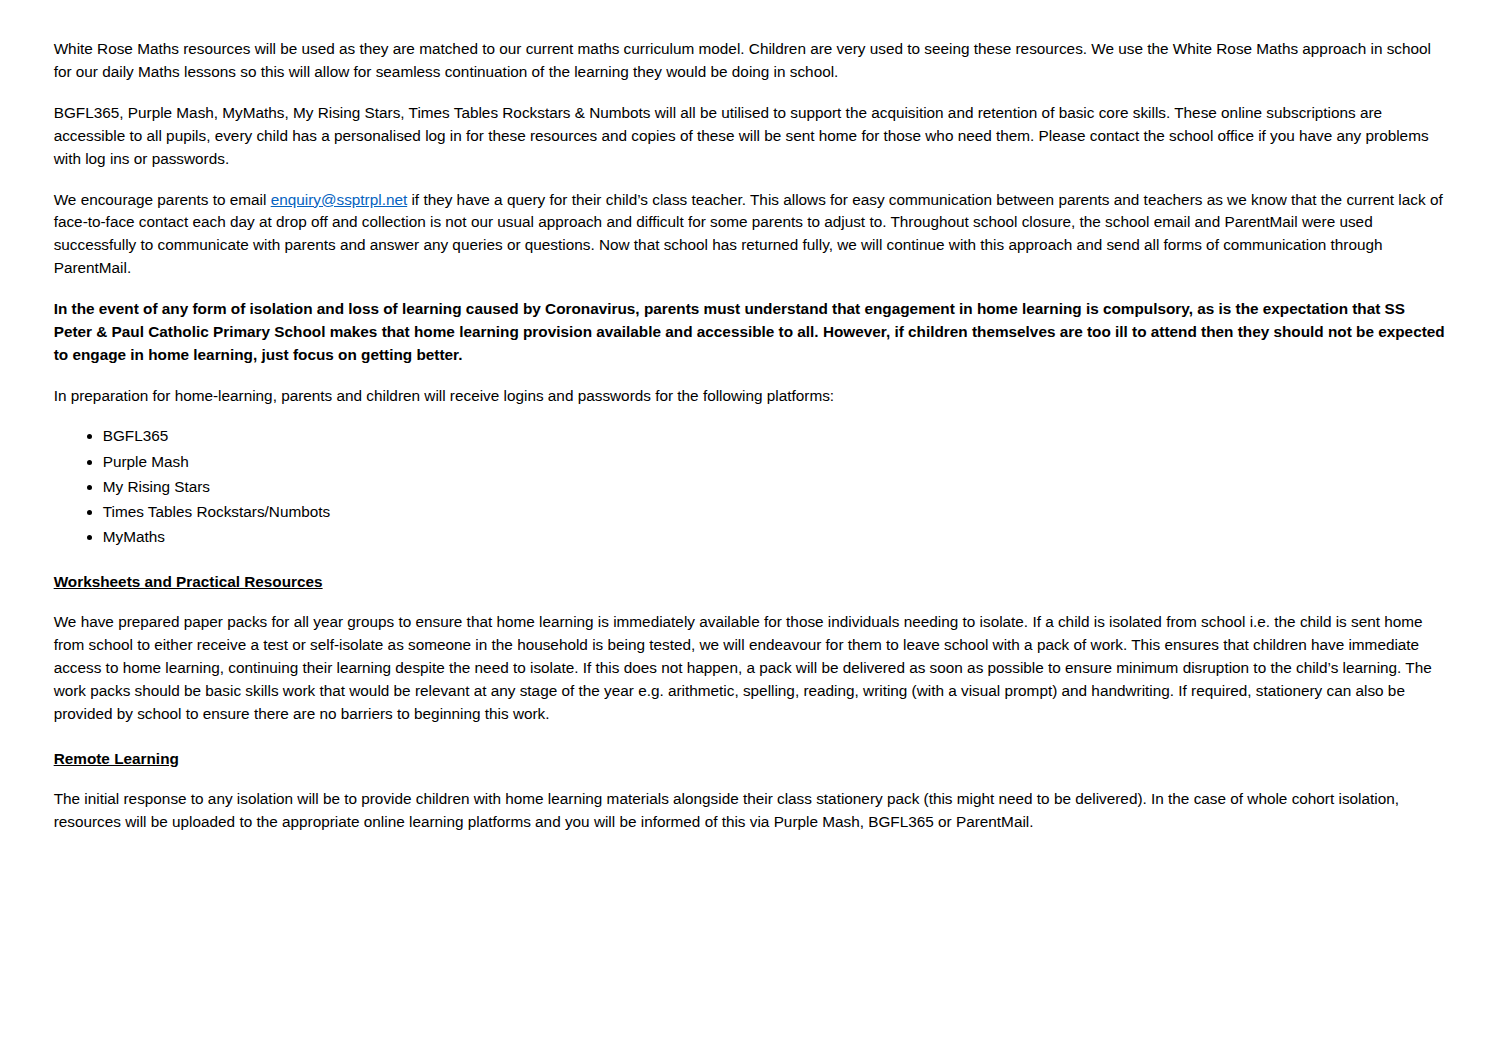White Rose Maths resources will be used as they are matched to our current maths curriculum model. Children are very used to seeing these resources. We use the White Rose Maths approach in school for our daily Maths lessons so this will allow for seamless continuation of the learning they would be doing in school.
BGFL365, Purple Mash, MyMaths, My Rising Stars, Times Tables Rockstars & Numbots will all be utilised to support the acquisition and retention of basic core skills. These online subscriptions are accessible to all pupils, every child has a personalised log in for these resources and copies of these will be sent home for those who need them. Please contact the school office if you have any problems with log ins or passwords.
We encourage parents to email enquiry@ssptrpl.net if they have a query for their child’s class teacher. This allows for easy communication between parents and teachers as we know that the current lack of face-to-face contact each day at drop off and collection is not our usual approach and difficult for some parents to adjust to. Throughout school closure, the school email and ParentMail were used successfully to communicate with parents and answer any queries or questions. Now that school has returned fully, we will continue with this approach and send all forms of communication through ParentMail.
In the event of any form of isolation and loss of learning caused by Coronavirus, parents must understand that engagement in home learning is compulsory, as is the expectation that SS Peter & Paul Catholic Primary School makes that home learning provision available and accessible to all. However, if children themselves are too ill to attend then they should not be expected to engage in home learning, just focus on getting better.
In preparation for home-learning, parents and children will receive logins and passwords for the following platforms:
BGFL365
Purple Mash
My Rising Stars
Times Tables Rockstars/Numbots
MyMaths
Worksheets and Practical Resources
We have prepared paper packs for all year groups to ensure that home learning is immediately available for those individuals needing to isolate. If a child is isolated from school i.e. the child is sent home from school to either receive a test or self-isolate as someone in the household is being tested, we will endeavour for them to leave school with a pack of work. This ensures that children have immediate access to home learning, continuing their learning despite the need to isolate. If this does not happen, a pack will be delivered as soon as possible to ensure minimum disruption to the child’s learning. The work packs should be basic skills work that would be relevant at any stage of the year e.g. arithmetic, spelling, reading, writing (with a visual prompt) and handwriting. If required, stationery can also be provided by school to ensure there are no barriers to beginning this work.
Remote Learning
The initial response to any isolation will be to provide children with home learning materials alongside their class stationery pack (this might need to be delivered). In the case of whole cohort isolation, resources will be uploaded to the appropriate online learning platforms and you will be informed of this via Purple Mash, BGFL365 or ParentMail.